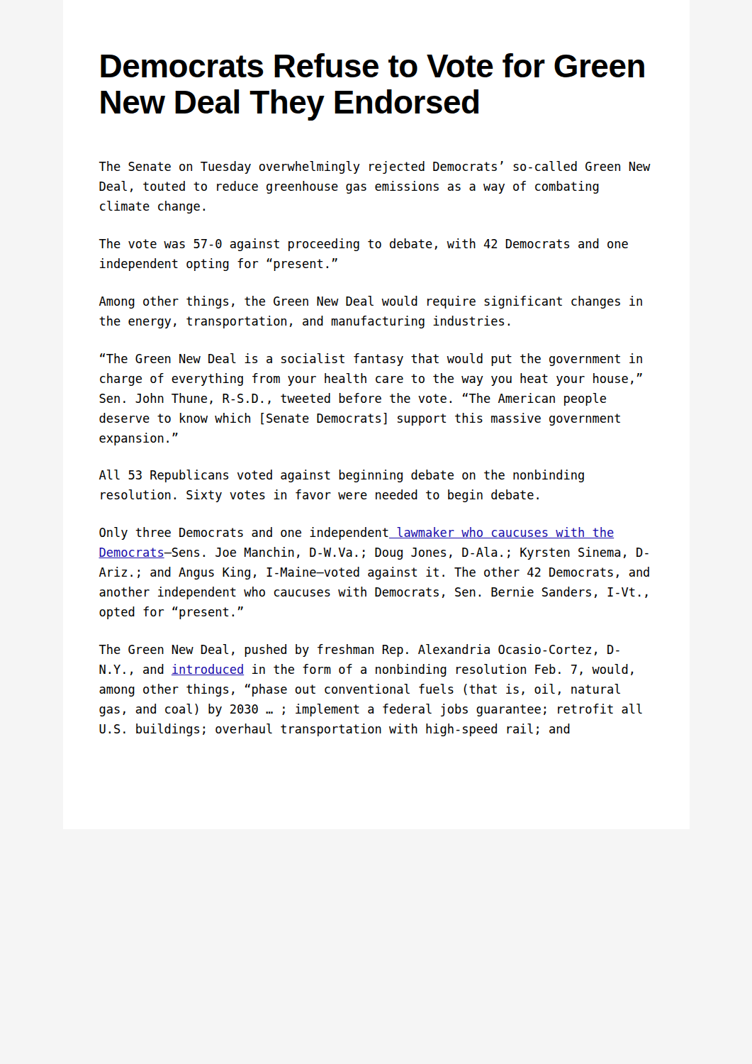Democrats Refuse to Vote for Green New Deal They Endorsed
The Senate on Tuesday overwhelmingly rejected Democrats’ so-called Green New Deal, touted to reduce greenhouse gas emissions as a way of combating climate change.
The vote was 57-0 against proceeding to debate, with 42 Democrats and one independent opting for “present.”
Among other things, the Green New Deal would require significant changes in the energy, transportation, and manufacturing industries.
“The Green New Deal is a socialist fantasy that would put the government in charge of everything from your health care to the way you heat your house,” Sen. John Thune, R-S.D., tweeted before the vote. “The American people deserve to know which [Senate Democrats] support this massive government expansion.”
All 53 Republicans voted against beginning debate on the nonbinding resolution. Sixty votes in favor were needed to begin debate.
Only three Democrats and one independent lawmaker who caucuses with the Democrats—Sens. Joe Manchin, D-W.Va.; Doug Jones, D-Ala.; Kyrsten Sinema, D-Ariz.; and Angus King, I-Maine—voted against it. The other 42 Democrats, and another independent who caucuses with Democrats, Sen. Bernie Sanders, I-Vt., opted for “present.”
The Green New Deal, pushed by freshman Rep. Alexandria Ocasio-Cortez, D-N.Y., and introduced in the form of a nonbinding resolution Feb. 7, would, among other things, “phase out conventional fuels (that is, oil, natural gas, and coal) by 2030 … ; implement a federal jobs guarantee; retrofit all U.S. buildings; overhaul transportation with high-speed rail; and